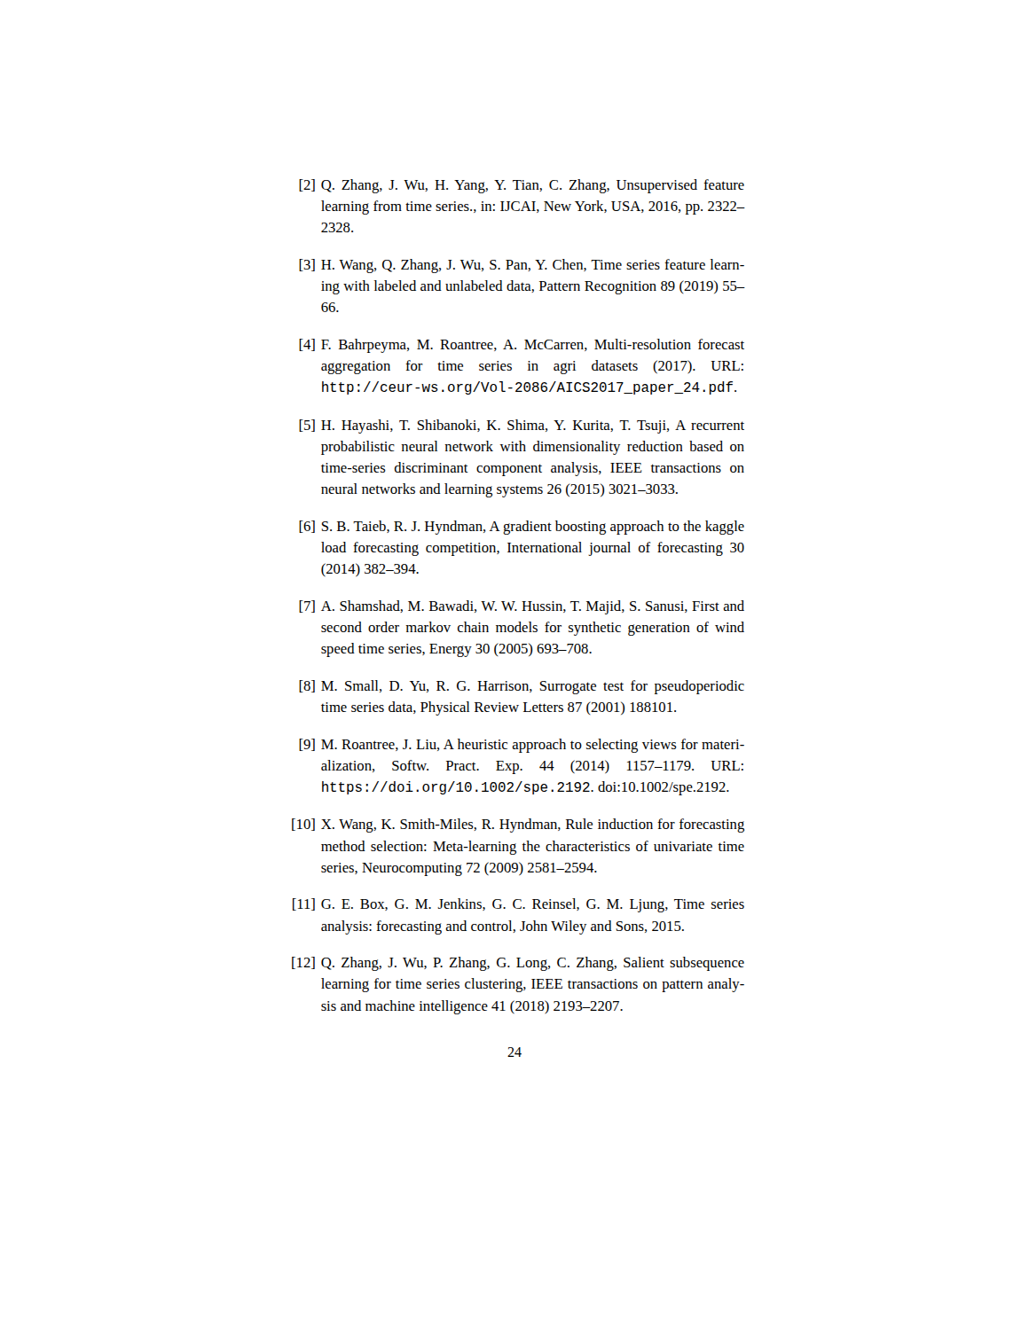[2] Q. Zhang, J. Wu, H. Yang, Y. Tian, C. Zhang, Unsupervised feature learning from time series., in: IJCAI, New York, USA, 2016, pp. 2322–2328.
[3] H. Wang, Q. Zhang, J. Wu, S. Pan, Y. Chen, Time series feature learning with labeled and unlabeled data, Pattern Recognition 89 (2019) 55–66.
[4] F. Bahrpeyma, M. Roantree, A. McCarren, Multi-resolution forecast aggregation for time series in agri datasets (2017). URL: http://ceur-ws.org/Vol-2086/AICS2017_paper_24.pdf.
[5] H. Hayashi, T. Shibanoki, K. Shima, Y. Kurita, T. Tsuji, A recurrent probabilistic neural network with dimensionality reduction based on time-series discriminant component analysis, IEEE transactions on neural networks and learning systems 26 (2015) 3021–3033.
[6] S. B. Taieb, R. J. Hyndman, A gradient boosting approach to the kaggle load forecasting competition, International journal of forecasting 30 (2014) 382–394.
[7] A. Shamshad, M. Bawadi, W. W. Hussin, T. Majid, S. Sanusi, First and second order markov chain models for synthetic generation of wind speed time series, Energy 30 (2005) 693–708.
[8] M. Small, D. Yu, R. G. Harrison, Surrogate test for pseudoperiodic time series data, Physical Review Letters 87 (2001) 188101.
[9] M. Roantree, J. Liu, A heuristic approach to selecting views for materialization, Softw. Pract. Exp. 44 (2014) 1157–1179. URL: https://doi.org/10.1002/spe.2192. doi:10.1002/spe.2192.
[10] X. Wang, K. Smith-Miles, R. Hyndman, Rule induction for forecasting method selection: Meta-learning the characteristics of univariate time series, Neurocomputing 72 (2009) 2581–2594.
[11] G. E. Box, G. M. Jenkins, G. C. Reinsel, G. M. Ljung, Time series analysis: forecasting and control, John Wiley and Sons, 2015.
[12] Q. Zhang, J. Wu, P. Zhang, G. Long, C. Zhang, Salient subsequence learning for time series clustering, IEEE transactions on pattern analysis and machine intelligence 41 (2018) 2193–2207.
24